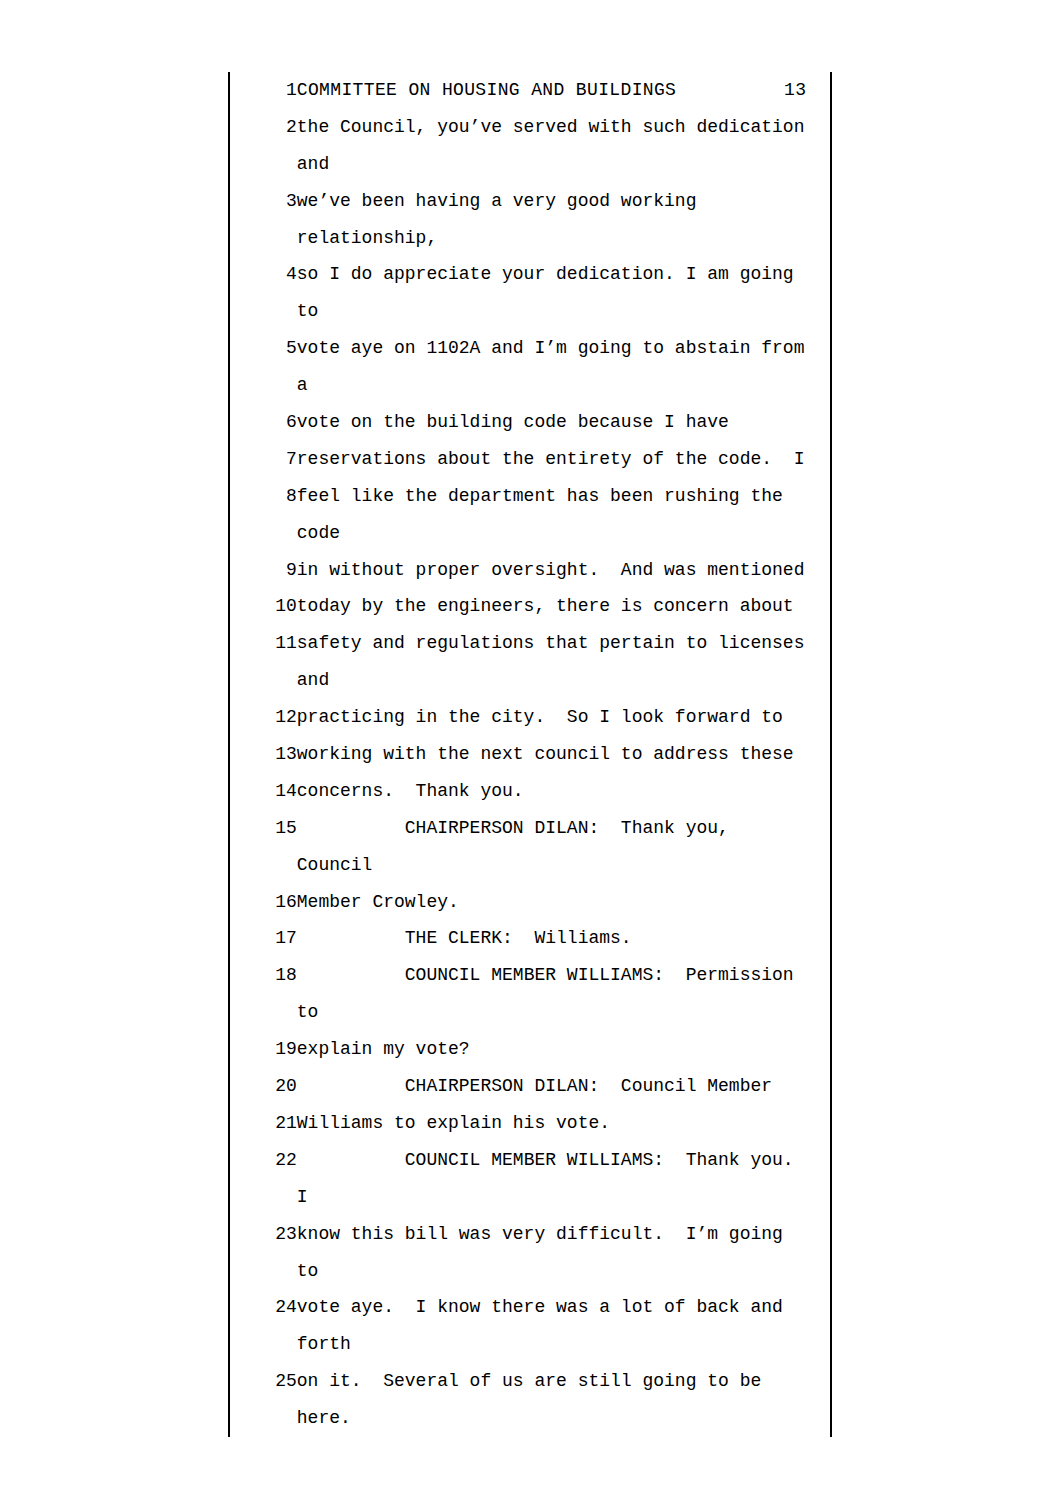| 1 | COMMITTEE ON HOUSING AND BUILDINGS 13 |
| 2 | the Council, you’ve served with such dedication and |
| 3 | we’ve been having a very good working relationship, |
| 4 | so I do appreciate your dedication. I am going to |
| 5 | vote aye on 1102A and I’m going to abstain from a |
| 6 | vote on the building code because I have |
| 7 | reservations about the entirety of the code. I |
| 8 | feel like the department has been rushing the code |
| 9 | in without proper oversight. And was mentioned |
| 10 | today by the engineers, there is concern about |
| 11 | safety and regulations that pertain to licenses and |
| 12 | practicing in the city. So I look forward to |
| 13 | working with the next council to address these |
| 14 | concerns. Thank you. |
| 15 | CHAIRPERSON DILAN: Thank you, Council |
| 16 | Member Crowley. |
| 17 | THE CLERK: Williams. |
| 18 | COUNCIL MEMBER WILLIAMS: Permission to |
| 19 | explain my vote? |
| 20 | CHAIRPERSON DILAN: Council Member |
| 21 | Williams to explain his vote. |
| 22 | COUNCIL MEMBER WILLIAMS: Thank you. I |
| 23 | know this bill was very difficult. I’m going to |
| 24 | vote aye. I know there was a lot of back and forth |
| 25 | on it. Several of us are still going to be here. |